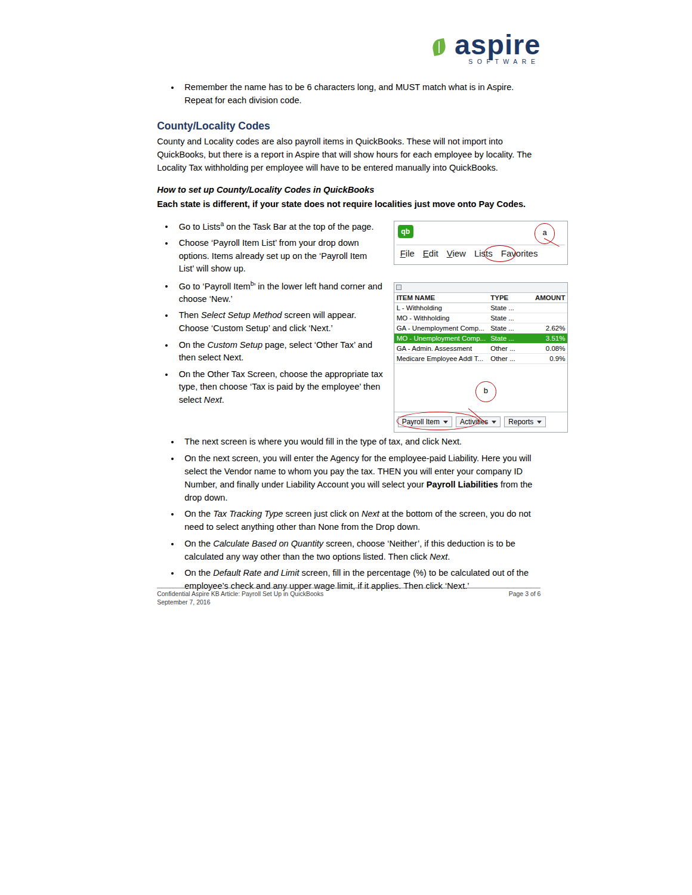aspire
SOFTWARE
Remember the name has to be 6 characters long, and MUST match what is in Aspire. Repeat for each division code.
County/Locality Codes
County and Locality codes are also payroll items in QuickBooks. These will not import into QuickBooks, but there is a report in Aspire that will show hours for each employee by locality. The Locality Tax withholding per employee will have to be entered manually into QuickBooks.
How to set up County/Locality Codes in QuickBooks
Each state is different, if your state does not require localities just move onto Pay Codes.
Go to Listsa on the Task Bar at the top of the page.
Choose ‘Payroll Item List’ from your drop down options. Items already set up on the ‘Payroll Item List’ will show up.
Go to ‘Payroll Itemb’ in the lower left hand corner and choose ‘New.’
Then Select Setup Method screen will appear. Choose ‘Custom Setup’ and click ‘Next.’
On the Custom Setup page, select ‘Other Tax’ and then select Next.
On the Other Tax Screen, choose the appropriate tax type, then choose ‘Tax is paid by the employee’ then select Next.
qb
File Edit View Lists Favorites
a
| ITEM NAME | TYPE | AMOUNT |
| --- | --- | --- |
| L - Withholding | State ... | |
| MO - Withholding | State ... | |
| GA - Unemployment Comp... | State ... | 2.62% |
| MO - Unemployment Comp... | State ... | 3.51% |
| GA - Admin. Assessment | Other ... | 0.08% |
| Medicare Employee Addl T... | Other ... | 0.9% |
Payroll Item Activities Reports
b
The next screen is where you would fill in the type of tax, and click Next.
On the next screen, you will enter the Agency for the employee-paid Liability. Here you will select the Vendor name to whom you pay the tax. THEN you will enter your company ID Number, and finally under Liability Account you will select your Payroll Liabilities from the drop down.
On the Tax Tracking Type screen just click on Next at the bottom of the screen, you do not need to select anything other than None from the Drop down.
On the Calculate Based on Quantity screen, choose ‘Neither’, if this deduction is to be calculated any way other than the two options listed. Then click Next.
On the Default Rate and Limit screen, fill in the percentage (%) to be calculated out of the employee’s check and any upper wage limit, if it applies. Then click ‘Next.’
Confidential Aspire KB Article: Payroll Set Up in QuickBooks
September 7, 2016
Page 3 of 6